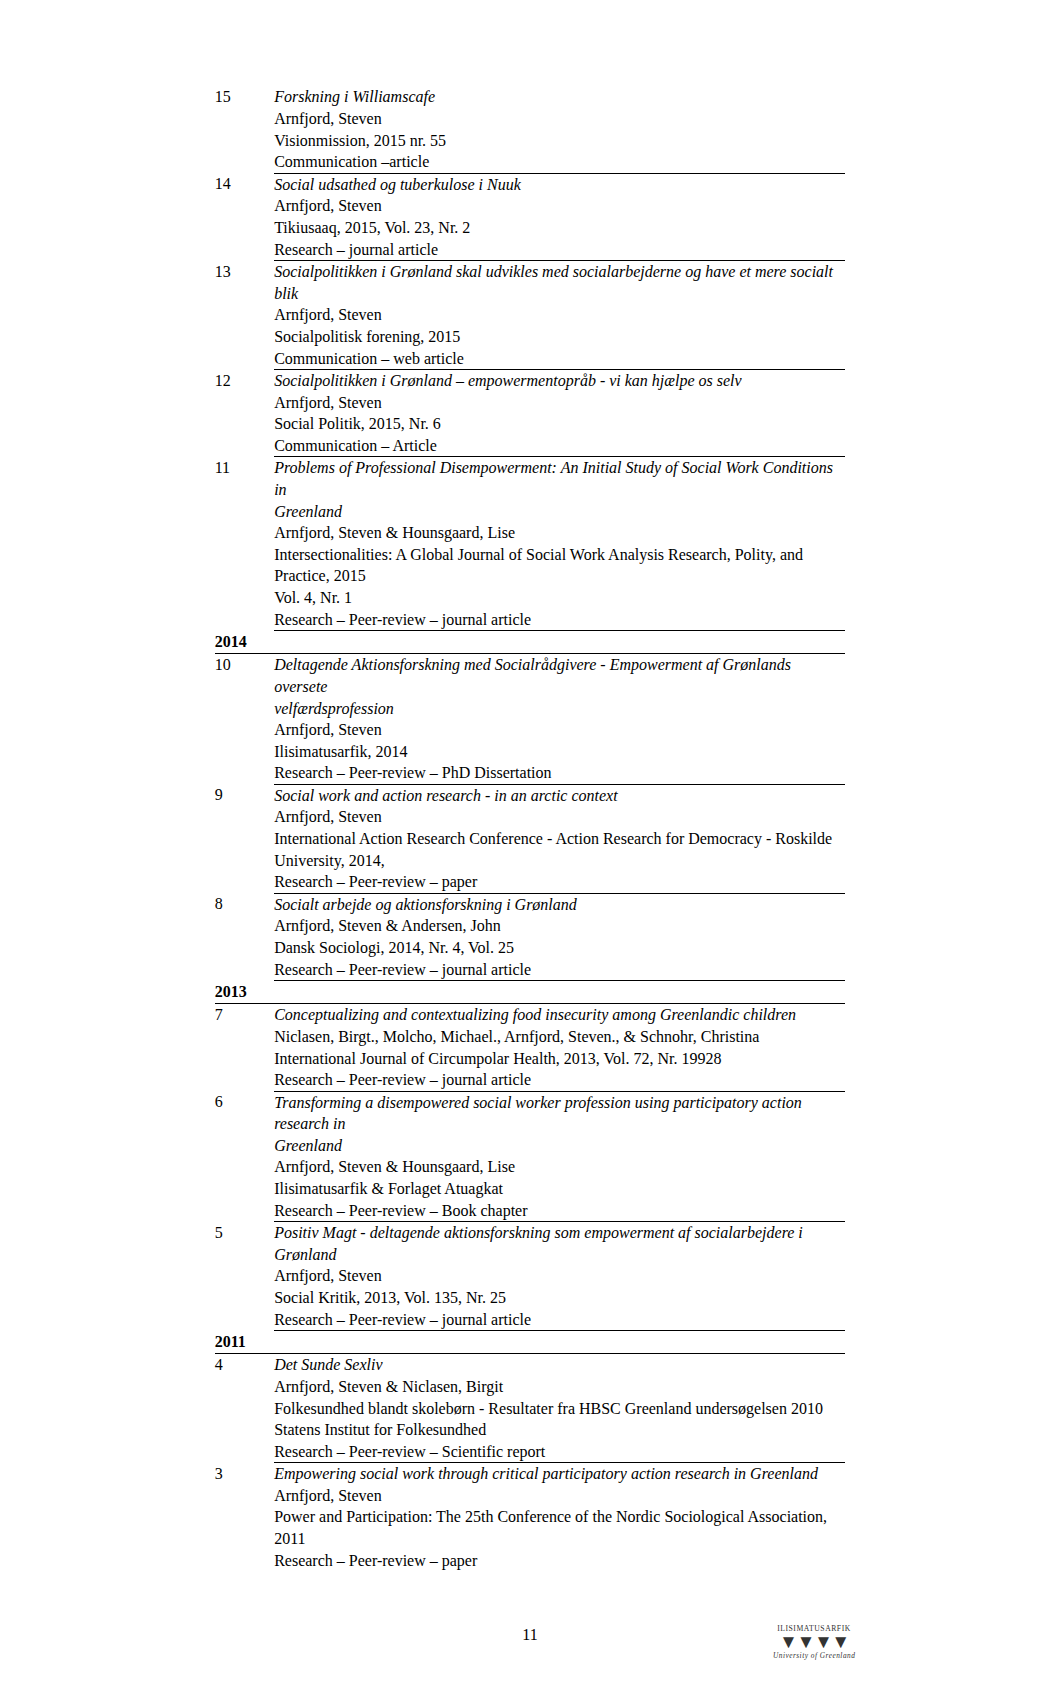| 15 | Forskning i Williamscafe Arnfjord, Steven Visionmission, 2015 nr. 55 Communication –article |
| 14 | Social udsathed og tuberkulose i Nuuk Arnfjord, Steven Tikiusaaq, 2015, Vol. 23, Nr. 2 Research – journal article |
| 13 | Socialpolitikken i Grønland skal udvikles med socialarbejderne og have et mere socialt blik Arnfjord, Steven Socialpolitisk forening, 2015 Communication – web article |
| 12 | Socialpolitikken i Grønland – empowermentopråb - vi kan hjælpe os selv Arnfjord, Steven Social Politik, 2015, Nr. 6 Communication – Article |
| 11 | Problems of Professional Disempowerment: An Initial Study of Social Work Conditions in Greenland Arnfjord, Steven & Hounsgaard, Lise Intersectionalities: A Global Journal of Social Work Analysis Research, Polity, and Practice, 2015 Vol. 4, Nr. 1 Research – Peer-review – journal article |
| 2014 | |
| 10 | Deltagende Aktionsforskning med Socialrådgivere - Empowerment af Grønlands oversete velfærdsprofession Arnfjord, Steven Ilisimatusarfik, 2014 Research – Peer-review – PhD Dissertation |
| 9 | Social work and action research - in an arctic context Arnfjord, Steven International Action Research Conference - Action Research for Democracy - Roskilde University, 2014, Research – Peer-review – paper |
| 8 | Socialt arbejde og aktionsforskning i Grønland Arnfjord, Steven & Andersen, John Dansk Sociologi, 2014, Nr. 4, Vol. 25 Research – Peer-review – journal article |
| 2013 | |
| 7 | Conceptualizing and contextualizing food insecurity among Greenlandic children Niclasen, Birgt., Molcho, Michael., Arnfjord, Steven., & Schnohr, Christina International Journal of Circumpolar Health, 2013, Vol. 72, Nr. 19928 Research – Peer-review – journal article |
| 6 | Transforming a disempowered social worker profession using participatory action research in Greenland Arnfjord, Steven & Hounsgaard, Lise Ilisimatusarfik & Forlaget Atuagkat Research – Peer-review – Book chapter |
| 5 | Positiv Magt - deltagende aktionsforskning som empowerment af socialarbejdere i Grønland Arnfjord, Steven Social Kritik, 2013, Vol. 135, Nr. 25 Research – Peer-review – journal article |
| 2011 | |
| 4 | Det Sunde Sexliv Arnfjord, Steven & Niclasen, Birgit Folkesundhed blandt skolebørn - Resultater fra HBSC Greenland undersøgelsen 2010 Statens Institut for Folkesundhed Research – Peer-review – Scientific report |
| 3 | Empowering social work through critical participatory action research in Greenland Arnfjord, Steven Power and Participation: The 25th Conference of the Nordic Sociological Association, 2011 Research – Peer-review – paper |
11
ILISIMATUSARFIK ▼▼▼▼ University of Greenland